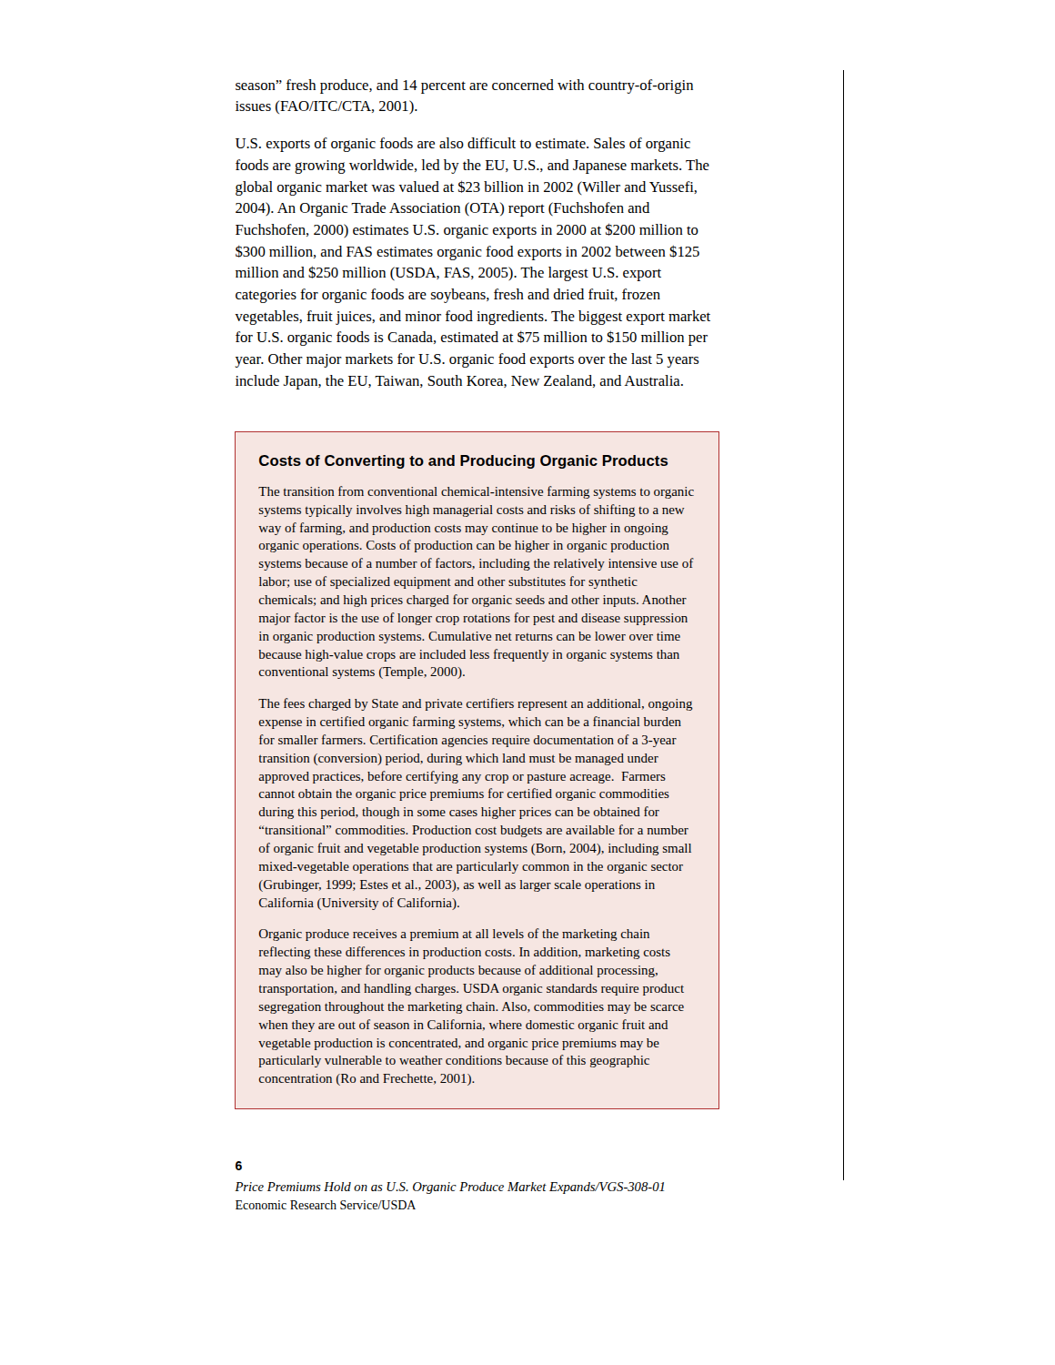season” fresh produce, and 14 percent are concerned with country-of-origin issues (FAO/ITC/CTA, 2001).
U.S. exports of organic foods are also difficult to estimate. Sales of organic foods are growing worldwide, led by the EU, U.S., and Japanese markets. The global organic market was valued at $23 billion in 2002 (Willer and Yussefi, 2004). An Organic Trade Association (OTA) report (Fuchshofen and Fuchshofen, 2000) estimates U.S. organic exports in 2000 at $200 million to $300 million, and FAS estimates organic food exports in 2002 between $125 million and $250 million (USDA, FAS, 2005). The largest U.S. export categories for organic foods are soybeans, fresh and dried fruit, frozen vegetables, fruit juices, and minor food ingredients. The biggest export market for U.S. organic foods is Canada, estimated at $75 million to $150 million per year. Other major markets for U.S. organic food exports over the last 5 years include Japan, the EU, Taiwan, South Korea, New Zealand, and Australia.
Costs of Converting to and Producing Organic Products
The transition from conventional chemical-intensive farming systems to organic systems typically involves high managerial costs and risks of shifting to a new way of farming, and production costs may continue to be higher in ongoing organic operations. Costs of production can be higher in organic production systems because of a number of factors, including the relatively intensive use of labor; use of specialized equipment and other substitutes for synthetic chemicals; and high prices charged for organic seeds and other inputs. Another major factor is the use of longer crop rotations for pest and disease suppression in organic production systems. Cumulative net returns can be lower over time because high-value crops are included less frequently in organic systems than conventional systems (Temple, 2000).
The fees charged by State and private certifiers represent an additional, ongoing expense in certified organic farming systems, which can be a financial burden for smaller farmers. Certification agencies require documentation of a 3-year transition (conversion) period, during which land must be managed under approved practices, before certifying any crop or pasture acreage. Farmers cannot obtain the organic price premiums for certified organic commodities during this period, though in some cases higher prices can be obtained for “transitional” commodities. Production cost budgets are available for a number of organic fruit and vegetable production systems (Born, 2004), including small mixed-vegetable operations that are particularly common in the organic sector (Grubinger, 1999; Estes et al., 2003), as well as larger scale operations in California (University of California).
Organic produce receives a premium at all levels of the marketing chain reflecting these differences in production costs. In addition, marketing costs may also be higher for organic products because of additional processing, transportation, and handling charges. USDA organic standards require product segregation throughout the marketing chain. Also, commodities may be scarce when they are out of season in California, where domestic organic fruit and vegetable production is concentrated, and organic price premiums may be particularly vulnerable to weather conditions because of this geographic concentration (Ro and Frechette, 2001).
6
Price Premiums Hold on as U.S. Organic Produce Market Expands/VGS-308-01
Economic Research Service/USDA